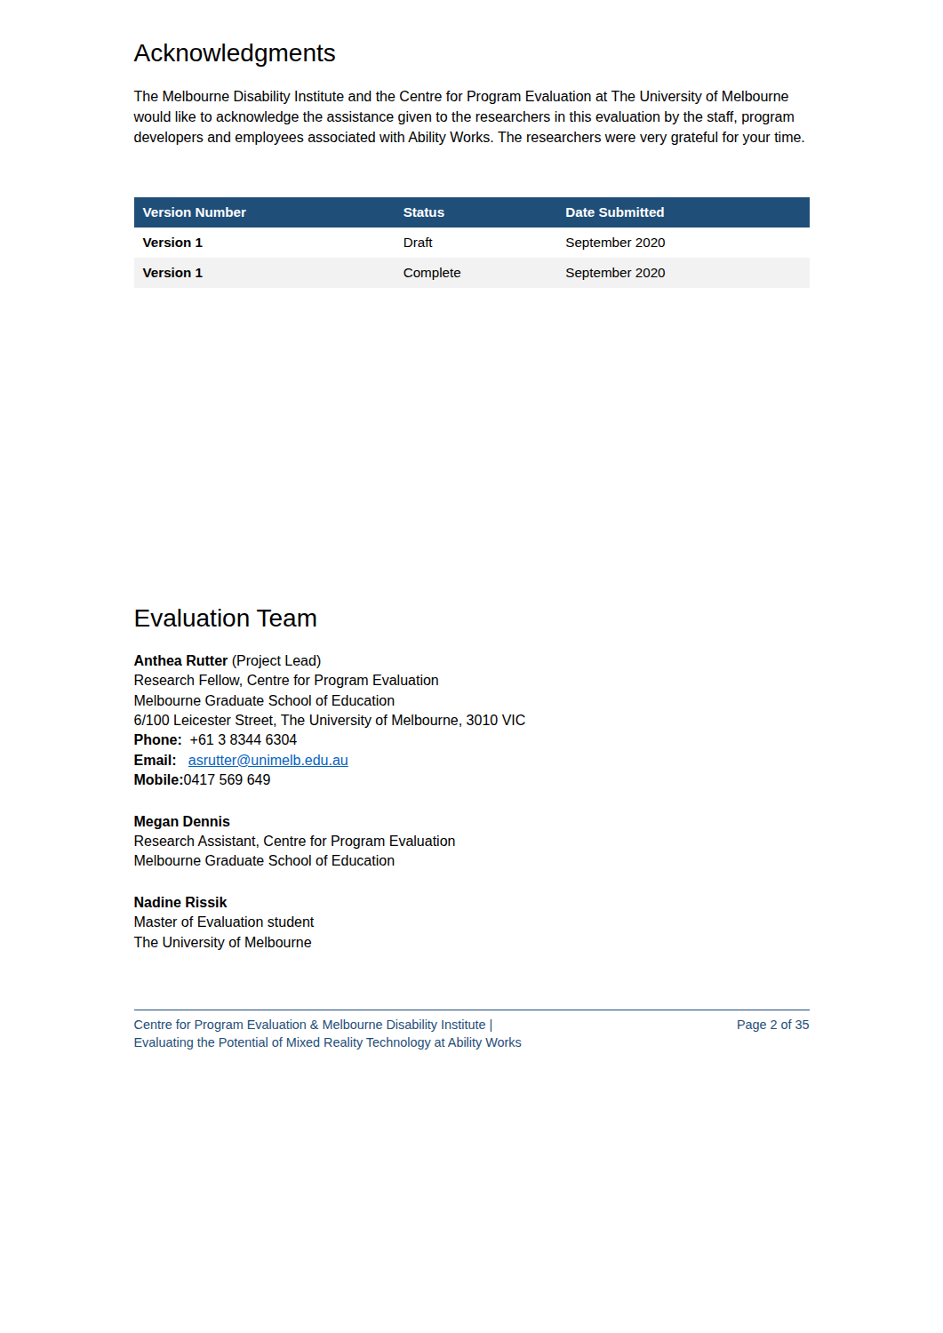Acknowledgments
The Melbourne Disability Institute and the Centre for Program Evaluation at The University of Melbourne would like to acknowledge the assistance given to the researchers in this evaluation by the staff, program developers and employees associated with Ability Works. The researchers were very grateful for your time.
| Version Number | Status | Date Submitted |
| --- | --- | --- |
| Version 1 | Draft | September 2020 |
| Version 1 | Complete | September 2020 |
Evaluation Team
Anthea Rutter (Project Lead)
Research Fellow, Centre for Program Evaluation
Melbourne Graduate School of Education
6/100 Leicester Street, The University of Melbourne, 3010 VIC
Phone: +61 3 8344 6304
Email: asrutter@unimelb.edu.au
Mobile: 0417 569 649
Megan Dennis
Research Assistant, Centre for Program Evaluation
Melbourne Graduate School of Education
Nadine Rissik
Master of Evaluation student
The University of Melbourne
Centre for Program Evaluation & Melbourne Disability Institute |
Evaluating the Potential of Mixed Reality Technology at Ability Works
Page 2 of 35